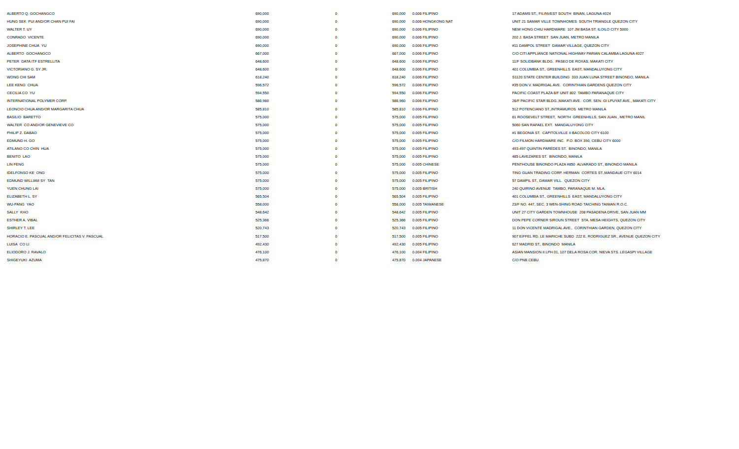| ALBERTO Q. GOCHANGCO | 690,000 | 0 | 690,000 | 0.006 FILIPINO | 17 ADAMS ST., FILINVEST SOUTH BINAN, LAGUNA 4024 |
| HUNG SEK PUI AND/OR CHAN PUI FAI | 690,000 | 0 | 690,000 | 0.006 HONGKONG NAT | UNIT 21 SAMAR VILLE TOWNHOMES SOUTH TRIANGLE QUEZON CITY |
| WALTER T. UY | 690,000 | 0 | 690,000 | 0.006 FILIPINO | NEW HONG CHIU HARDWARE 107 JM BASA ST. ILOILO CITY 5000 |
| CONRADO VICENTE | 690,000 | 0 | 690,000 | 0.006 FILIPINO | 202 J. BASA STREET SAN JUAN, METRO MANILA |
| JOSEPHINE CHUA YU | 690,000 | 0 | 690,000 | 0.006 FILIPINO | #11 DAMPOL STREET DAMAR VILLAGE, QUEZON CITY |
| ALBERTO GOCHANGCO | 667,000 | 0 | 667,000 | 0.006 FILIPINO | C/O CITI APPLIANCE NATIONAL HIGHWAY PARIAN CALAMBA LAGUNA 4027 |
| PETER DATA ITF ESTRELLITA | 648,600 | 0 | 648,600 | 0.006 FILIPINO | 11/F SOLIDBANK BLDG. PASEO DE ROXAS, MAKATI CITY |
| VICTORIANO G. SY JR. | 648,600 | 0 | 648,600 | 0.006 FILIPINO | 401 COLUMBIA ST., GREENHILLS EAST, MANDALUYONG CITY |
| WONG CHI SAM | 618,240 | 0 | 618,240 | 0.006 FILIPINO | S1120 STATE CENTER BUILDING 333 JUAN LUNA STREET BINONDO, MANILA |
| LEE KENG CHUA | 596,572 | 0 | 596,572 | 0.006 FILIPINO | #35 DON V. MADRIGAL AVE. CORINTHIAN GARDENS QUEZON CITY |
| CECILIA CO YU | 594,550 | 0 | 594,550 | 0.006 FILIPINO | PACIFIC COAST PLAZA 8/F UNIT 802 TAMBO PARANAQUE CITY |
| INTERNATIONAL POLYMER CORP. | 586,960 | 0 | 586,960 | 0.006 FILIPINO | 26/F PACIFIC STAR BLDG.,MAKATI AVE. COR. SEN. GI LPUYAT AVE., MAKATI CITY |
| LEONCIO CHUA AND/OR MARGARITA CHUA | 585,810 | 0 | 585,810 | 0.006 FILIPINO | 512 POTENCIANO ST.,INTRAMUROS METRO MANILA |
| BASILIO BARETTO | 575,000 | 0 | 575,000 | 0.005 FILIPINO | 61 ROOSEVELT STREET, NORTH GREENHILLS, SAN JUAN , METRO MANIL |
| WALTER CO AND/OR GENEVIEVE CO | 575,000 | 0 | 575,000 | 0.005 FILIPINO | 5060 SAN RAFAEL EXT. MANDALUYONG CITY |
| PHILIP Z. DABAO | 575,000 | 0 | 575,000 | 0.005 FILIPINO | #1 BEGONIA ST. CAPITOLVILLE II BACOLOD CITY 6100 |
| EDMUND H. GO | 575,000 | 0 | 575,000 | 0.005 FILIPINO | C/O FILMON HARDWARE INC. P.O. BOX 390, CEBU CITY 6000 |
| ATILANO CO CHIN HUA | 575,000 | 0 | 575,000 | 0.005 FILIPINO | 493-497 QUINTIN PAREDES ST. BINONDO, MANILA |
| BENITO LAO | 575,000 | 0 | 575,000 | 0.005 FILIPINO | 485 LAVEZARES ST. BINONDO, MANILA |
| LIN FENG | 575,000 | 0 | 575,000 | 0.005 CHINESE | PENTHOUSE BINONDO PLAZA #850 ALVARADO ST., BINONDO MANILA |
| IDELFONSO KE ONG | 575,000 | 0 | 575,000 | 0.005 FILIPINO | TING GUAN TRADING CORP. HERMAN CORTES ST.,MANDAUE CITY 6014 |
| EDMUND WILLIAM SY TAN | 575,000 | 0 | 575,000 | 0.005 FILIPINO | 57 DAMPIL ST., DAMAR VILL. QUEZON CITY |
| YUEN CHUNG LAI | 575,000 | 0 | 575,000 | 0.005 BRITISH | 240 QUIRINO AVENUE TAMBO, PARANAQUE M. MLA. |
| ELIZABETH L. SY | 565,504 | 0 | 565,504 | 0.005 FILIPINO | 401 COLUMBIA ST., GREENHILLS EAST, MANDALUYONG CITY |
| WU-PANG YAO | 558,000 | 0 | 558,000 | 0.005 TAIWANESE | 23/F NO. 447, SEC. 3 WEN-SHING ROAD TAICHING TAIWAN R.O.C. |
| SALLY KHO | 548,642 | 0 | 548,642 | 0.005 FILIPINO | UNIT 27 CITY GARDEN TOWNHOUSE 208 PASADENA DRIVE, SAN JUAN MM |
| ESTHER A. VIBAL | 525,366 | 0 | 525,366 | 0.005 FILIPINO | DON PEPE CORNER SIROUN STREET STA. MESA HEIGHTS, QUEZON CITY |
| SHIRLEY T. LEE | 520,743 | 0 | 520,743 | 0.005 FILIPINO | 11 DON VICENTE MADRIGAL AVE., CORINTHIAN GARDEN, QUEZON CITY |
| HORACIO E. PASCUAL AND/OR FELICITAS V. PASCUAL | 517,500 | 0 | 517,500 | 0.005 FILIPINO | 907 EIFFEL RD. LE MARICHE SUBD 222 E. RODRIGUEZ SR., AVENUE QUEZON CITY |
| LUISA CO LI | 492,430 | 0 | 492,430 | 0.005 FILIPINO | 627 MADRID ST., BINONDO MANILA |
| ELIODORO J. RAVALO | 476,100 | 0 | 476,100 | 0.004 FILIPINO | ASIAN MANSION II LPH 01, 107 DELA ROSA COR. NIEVA STS. LEGASPI VILLAGE |
| SHIGEYUKI AZUMA | 475,870 | 0 | 475,870 | 0.004 JAPANESE | C/O PNB CEBU |